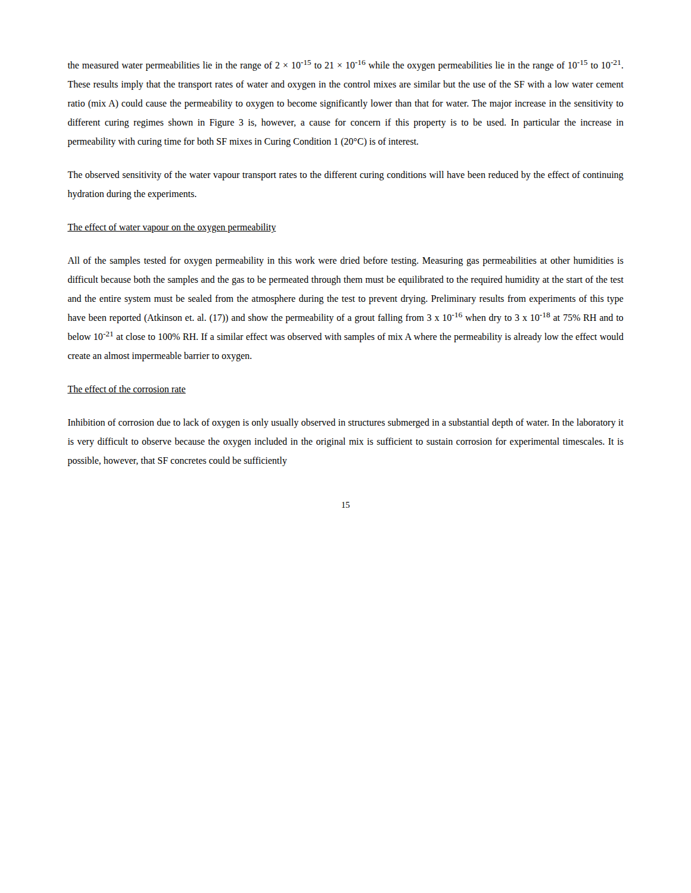the measured water permeabilities lie in the range of 2 × 10-15 to 21 × 10-16 while the oxygen permeabilities lie in the range of 10-15 to 10-21. These results imply that the transport rates of water and oxygen in the control mixes are similar but the use of the SF with a low water cement ratio (mix A) could cause the permeability to oxygen to become significantly lower than that for water. The major increase in the sensitivity to different curing regimes shown in Figure 3 is, however, a cause for concern if this property is to be used. In particular the increase in permeability with curing time for both SF mixes in Curing Condition 1 (20°C) is of interest.
The observed sensitivity of the water vapour transport rates to the different curing conditions will have been reduced by the effect of continuing hydration during the experiments.
The effect of water vapour on the oxygen permeability
All of the samples tested for oxygen permeability in this work were dried before testing. Measuring gas permeabilities at other humidities is difficult because both the samples and the gas to be permeated through them must be equilibrated to the required humidity at the start of the test and the entire system must be sealed from the atmosphere during the test to prevent drying. Preliminary results from experiments of this type have been reported (Atkinson et. al. (17)) and show the permeability of a grout falling from 3 x 10-16 when dry to 3 x 10-18 at 75% RH and to below 10-21 at close to 100% RH. If a similar effect was observed with samples of mix A where the permeability is already low the effect would create an almost impermeable barrier to oxygen.
The effect of the corrosion rate
Inhibition of corrosion due to lack of oxygen is only usually observed in structures submerged in a substantial depth of water. In the laboratory it is very difficult to observe because the oxygen included in the original mix is sufficient to sustain corrosion for experimental timescales. It is possible, however, that SF concretes could be sufficiently
15